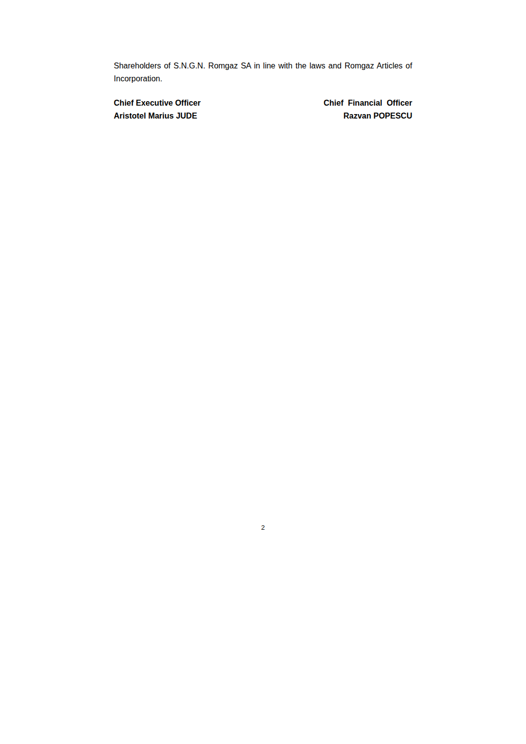Shareholders of S.N.G.N. Romgaz SA in line with the laws and Romgaz Articles of Incorporation.
Chief Executive Officer Aristotel Marius JUDE
Chief Financial Officer Razvan POPESCU
2